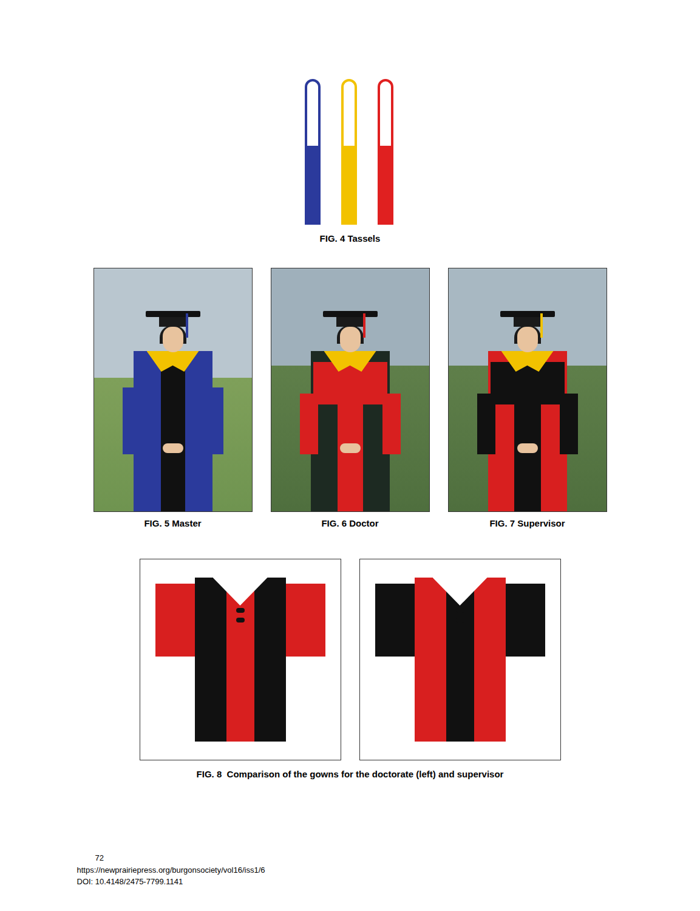FIG. 4 Tassels
FIG. 5 Master
FIG. 6 Doctor
FIG. 7 Supervisor
FIG. 8 Comparison of the gowns for the doctorate (left) and supervisor
72
https://newprairiepress.org/burgonsociety/vol16/iss1/6
DOI: 10.4148/2475-7799.1141